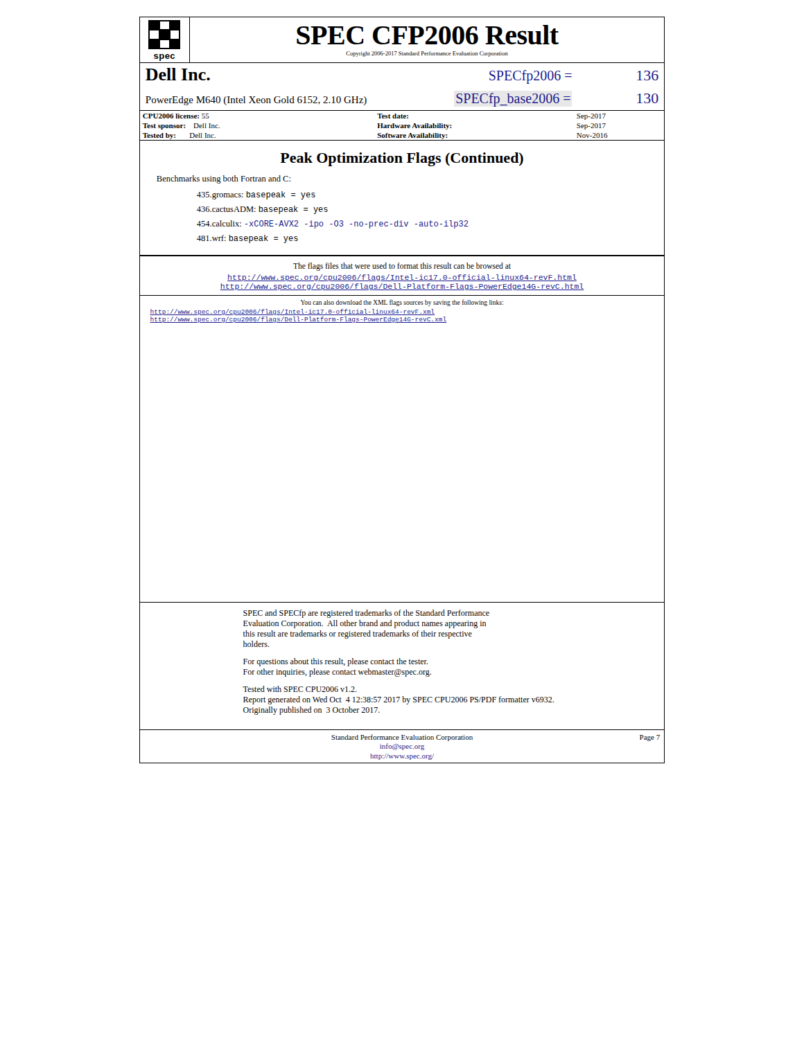spec
SPEC CFP2006 Result
Copyright 2006-2017 Standard Performance Evaluation Corporation
Dell Inc.
SPECfp2006 =
136
PowerEdge M640 (Intel Xeon Gold 6152, 2.10 GHz)
SPECfp_base2006 =
130
| CPU2006 license: 55 | | Test date: | Sep-2017 |
| Test sponsor: Dell Inc. | | Hardware Availability: | Sep-2017 |
| Tested by: Dell Inc. | | Software Availability: | Nov-2016 |
Peak Optimization Flags (Continued)
Benchmarks using both Fortran and C:
435.gromacs: basepeak = yes
436.cactusADM: basepeak = yes
454.calculix: -xCORE-AVX2 -ipo -O3 -no-prec-div -auto-ilp32
481.wrf: basepeak = yes
The flags files that were used to format this result can be browsed at
http://www.spec.org/cpu2006/flags/Intel-ic17.0-official-linux64-revF.html http://www.spec.org/cpu2006/flags/Dell-Platform-Flags-PowerEdge14G-revC.html
You can also download the XML flags sources by saving the following links:
http://www.spec.org/cpu2006/flags/Intel-ic17.0-official-linux64-revF.xml http://www.spec.org/cpu2006/flags/Dell-Platform-Flags-PowerEdge14G-revC.xml
SPEC and SPECfp are registered trademarks of the Standard Performance
Evaluation Corporation. All other brand and product names appearing in
this result are trademarks or registered trademarks of their respective
holders.
For questions about this result, please contact the tester.
For other inquiries, please contact webmaster@spec.org.
Tested with SPEC CPU2006 v1.2.
Report generated on Wed Oct 4 12:38:57 2017 by SPEC CPU2006 PS/PDF formatter v6932.
Originally published on 3 October 2017.
Standard Performance Evaluation Corporation
info@spec.org
http://www.spec.org/
Page 7